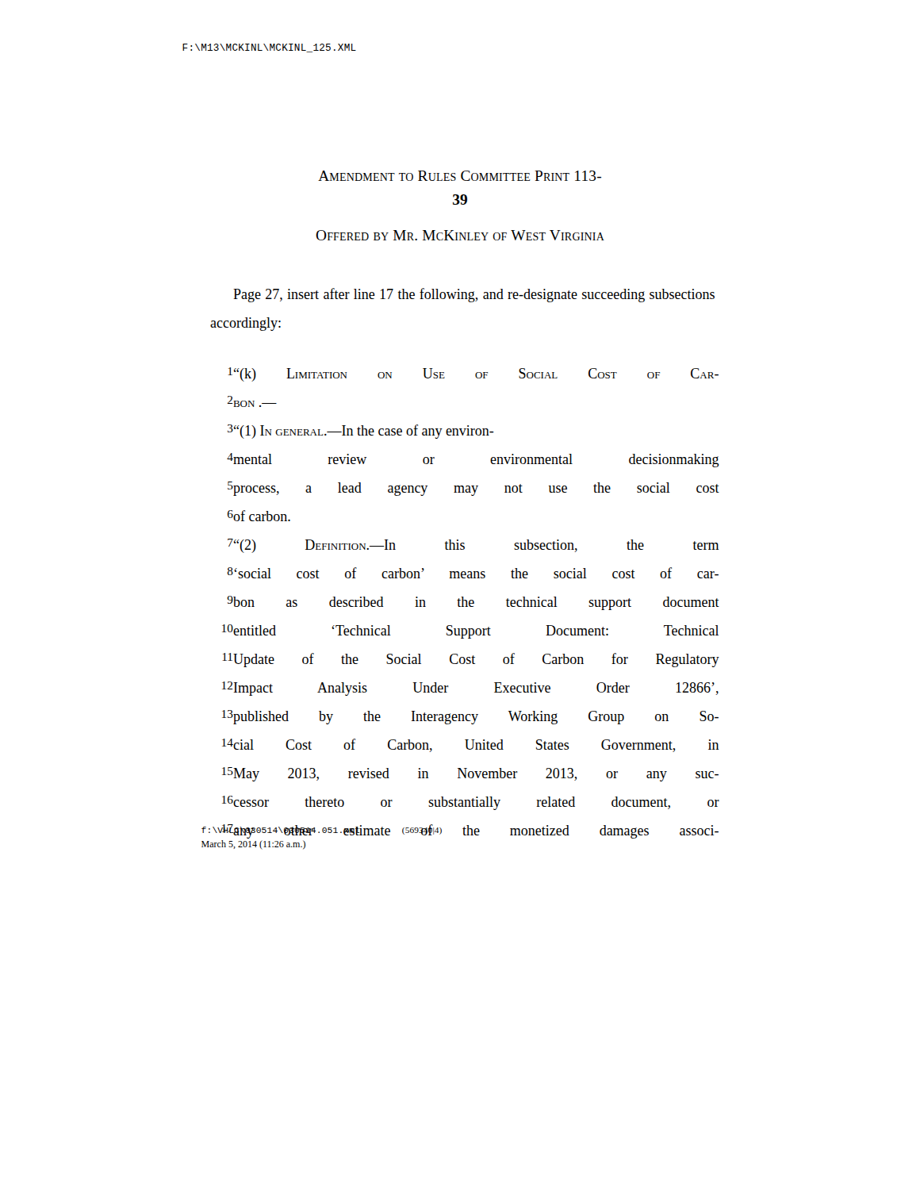F:\M13\MCKINL\MCKINL_125.XML
Amendment to Rules Committee Print 113-
39
Offered by Mr. McKinley of West Virginia
Page 27, insert after line 17 the following, and re-designate succeeding subsections accordingly:
| 1 | “(k) Limitation on Use of Social Cost of Car- |
| 2 | bon .— |
| 3 | “(1) In general .—In the case of any environ- |
| 4 | mental review or environmental decisionmaking |
| 5 | process, a lead agency may not use the social cost |
| 6 | of carbon. |
| 7 | “(2) Definition .—In this subsection, the term |
| 8 | ‘social cost of carbon’ means the social cost of car- |
| 9 | bon as described in the technical support document |
| 10 | entitled ‘Technical Support Document: Technical |
| 11 | Update of the Social Cost of Carbon for Regulatory |
| 12 | Impact Analysis Under Executive Order 12866’, |
| 13 | published by the Interagency Working Group on So- |
| 14 | cial Cost of Carbon, United States Government, in |
| 15 | May 2013, revised in November 2013, or any suc- |
| 16 | cessor thereto or substantially related document, or |
| 17 | any other estimate of the monetized damages associ- |
f:\VHLC\030514\030514.051.xml(569340|4)
March 5, 2014 (11:26 a.m.)